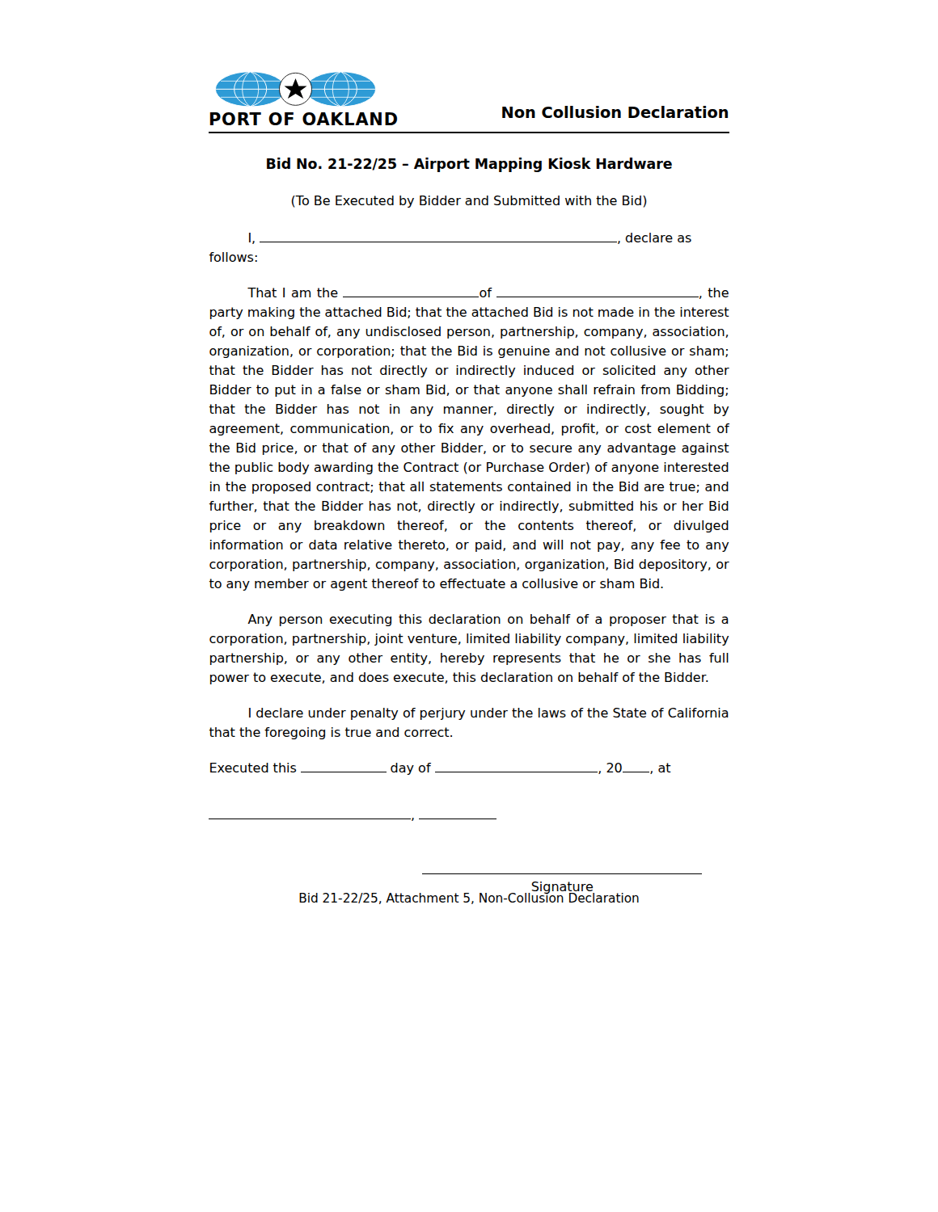PORT OF OAKLAND
Non Collusion Declaration
Bid No. 21-22/25 – Airport Mapping Kiosk Hardware
(To Be Executed by Bidder and Submitted with the Bid)
I, , declare as follows:
That I am the of , the party making the attached Bid; that the attached Bid is not made in the interest of, or on behalf of, any undisclosed person, partnership, company, association, organization, or corporation; that the Bid is genuine and not collusive or sham; that the Bidder has not directly or indirectly induced or solicited any other Bidder to put in a false or sham Bid, or that anyone shall refrain from Bidding; that the Bidder has not in any manner, directly or indirectly, sought by agreement, communication, or to fix any overhead, profit, or cost element of the Bid price, or that of any other Bidder, or to secure any advantage against the public body awarding the Contract (or Purchase Order) of anyone interested in the proposed contract; that all statements contained in the Bid are true; and further, that the Bidder has not, directly or indirectly, submitted his or her Bid price or any breakdown thereof, or the contents thereof, or divulged information or data relative thereto, or paid, and will not pay, any fee to any corporation, partnership, company, association, organization, Bid depository, or to any member or agent thereof to effectuate a collusive or sham Bid.
Any person executing this declaration on behalf of a proposer that is a corporation, partnership, joint venture, limited liability company, limited liability partnership, or any other entity, hereby represents that he or she has full power to execute, and does execute, this declaration on behalf of the Bidder.
I declare under penalty of perjury under the laws of the State of California that the foregoing is true and correct.
Executed this day of , 20 , at
,
Signature
Bid 21-22/25, Attachment 5, Non-Collusion Declaration